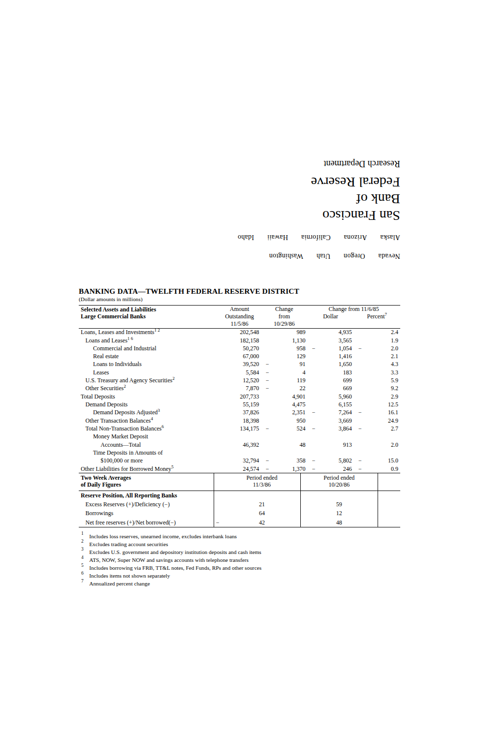Nevada Oregon Utah Washington
Alaska Arizona California Hawaii Idaho
San Francisco
Bank of
Federal Reserve
Research Department
BANKING DATA—TWELFTH FEDERAL RESERVE DISTRICT
(Dollar amounts in millions)
| Selected Assets and Liabilities Large Commercial Banks | Amount | Change | Change from 11/6/85 |
| --- | --- | --- | --- |
| Outstanding | from | Dollar | Percent 7 |
| | 11/5/86 | 10/29/86 | | |
| Loans, Leases and Investments 1 2 | 202,548 | | 989 | | 4,935 | | 2.4 |
| Loans and Leases 1 6 | 182,158 | | 1,130 | | 3,565 | | 1.9 |
| Commercial and Industrial | 50,270 | | 958 | − | 1,054 | − | 2.0 |
| Real estate | 67,000 | | 129 | | 1,416 | | 2.1 |
| Loans to Individuals | 39,520 | − | 91 | | 1,650 | | 4.3 |
| Leases | 5,584 | − | 4 | | 183 | | 3.3 |
| U.S. Treasury and Agency Securities 2 | 12,520 | − | 119 | | 699 | | 5.9 |
| Other Securities 2 | 7,870 | − | 22 | | 669 | | 9.2 |
| Total Deposits | 207,733 | | 4,901 | | 5,960 | | 2.9 |
| Demand Deposits | 55,159 | | 4,475 | | 6,155 | | 12.5 |
| Demand Deposits Adjusted 3 | 37,826 | | 2,351 | − | 7,264 | − | 16.1 |
| Other Transaction Balances 4 | 18,398 | | 950 | | 3,669 | | 24.9 |
| Total Non-Transaction Balances 6 | 134,175 | − | 524 | − | 3,864 | − | 2.7 |
| Money Market Deposit | | | | | | | |
| Accounts—Total | 46,392 | | 48 | | 913 | | 2.0 |
| Time Deposits in Amounts of | | | | | | | |
| $100,000 or more | 32,794 | − | 358 | − | 5,802 | − | 15.0 |
| Other Liabilities for Borrowed Money 5 | 24,574 | − | 1,370 | − | 246 | − | 0.9 |
| Two Week Averages of Daily Figures | | Period ended 11/3/86 | Period ended 10/20/86 | |
| --- | --- | --- | --- | --- |
| Reserve Position, All Reporting Banks | | | | |
| Excess Reserves (+)/Deficiency (−) | | 21 | 59 | |
| Borrowings | | 64 | 12 | |
| Net free reserves (+)/Net borrowed(−) | − | 42 | 48 | |
1 Includes loss reserves, unearned income, excludes interbank loans
2 Excludes trading account securities
3 Excludes U.S. government and depository institution deposits and cash items
4 ATS, NOW, Super NOW and savings accounts with telephone transfers
5 Includes borrowing via FRB, TT&L notes, Fed Funds, RPs and other sources
6 Includes items not shown separately
7 Annualized percent change